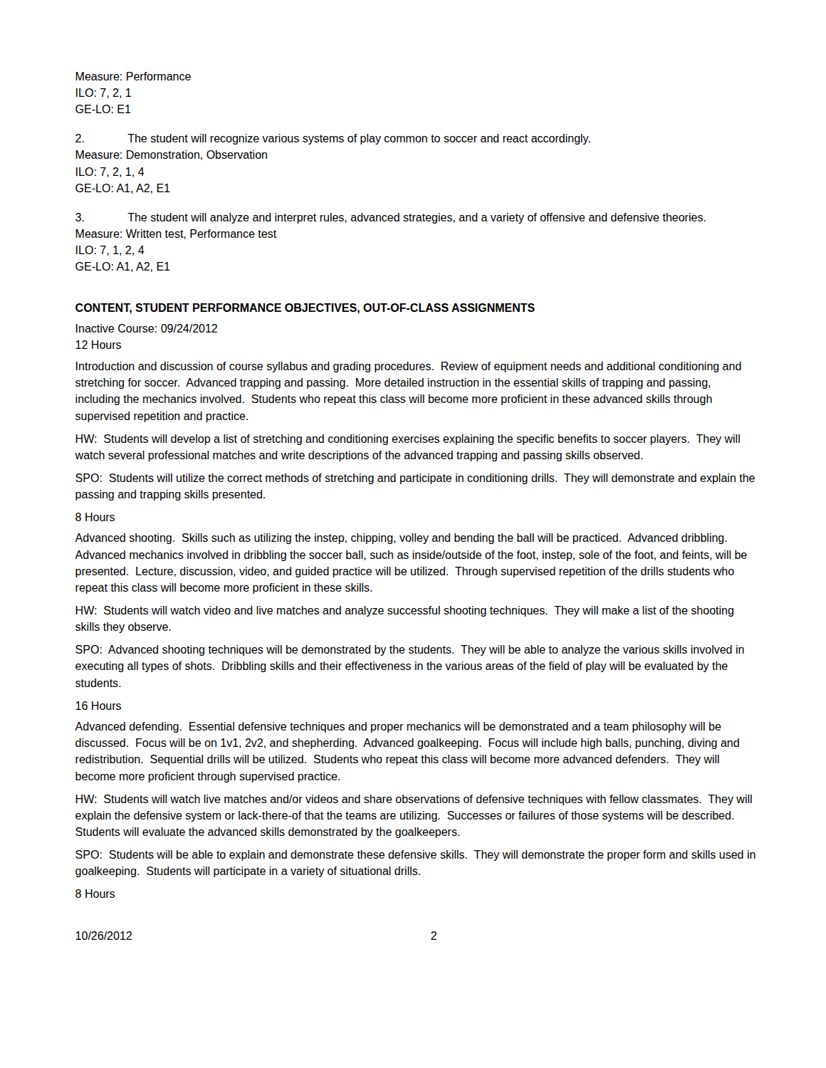Measure: Performance
ILO: 7, 2, 1
GE-LO: E1
2. The student will recognize various systems of play common to soccer and react accordingly.
Measure: Demonstration, Observation
ILO: 7, 2, 1, 4
GE-LO: A1, A2, E1
3. The student will analyze and interpret rules, advanced strategies, and a variety of offensive and defensive theories.
Measure: Written test, Performance test
ILO: 7, 1, 2, 4
GE-LO: A1, A2, E1
CONTENT, STUDENT PERFORMANCE OBJECTIVES, OUT-OF-CLASS ASSIGNMENTS
Inactive Course: 09/24/2012
12 Hours
Introduction and discussion of course syllabus and grading procedures. Review of equipment needs and additional conditioning and stretching for soccer. Advanced trapping and passing. More detailed instruction in the essential skills of trapping and passing, including the mechanics involved. Students who repeat this class will become more proficient in these advanced skills through supervised repetition and practice.
HW: Students will develop a list of stretching and conditioning exercises explaining the specific benefits to soccer players. They will watch several professional matches and write descriptions of the advanced trapping and passing skills observed.
SPO: Students will utilize the correct methods of stretching and participate in conditioning drills. They will demonstrate and explain the passing and trapping skills presented.
8 Hours
Advanced shooting. Skills such as utilizing the instep, chipping, volley and bending the ball will be practiced. Advanced dribbling. Advanced mechanics involved in dribbling the soccer ball, such as inside/outside of the foot, instep, sole of the foot, and feints, will be presented. Lecture, discussion, video, and guided practice will be utilized. Through supervised repetition of the drills students who repeat this class will become more proficient in these skills.
HW: Students will watch video and live matches and analyze successful shooting techniques. They will make a list of the shooting skills they observe.
SPO: Advanced shooting techniques will be demonstrated by the students. They will be able to analyze the various skills involved in executing all types of shots. Dribbling skills and their effectiveness in the various areas of the field of play will be evaluated by the students.
16 Hours
Advanced defending. Essential defensive techniques and proper mechanics will be demonstrated and a team philosophy will be discussed. Focus will be on 1v1, 2v2, and shepherding. Advanced goalkeeping. Focus will include high balls, punching, diving and redistribution. Sequential drills will be utilized. Students who repeat this class will become more advanced defenders. They will become more proficient through supervised practice.
HW: Students will watch live matches and/or videos and share observations of defensive techniques with fellow classmates. They will explain the defensive system or lack-there-of that the teams are utilizing. Successes or failures of those systems will be described. Students will evaluate the advanced skills demonstrated by the goalkeepers.
SPO: Students will be able to explain and demonstrate these defensive skills. They will demonstrate the proper form and skills used in goalkeeping. Students will participate in a variety of situational drills.
8 Hours
10/26/2012 2